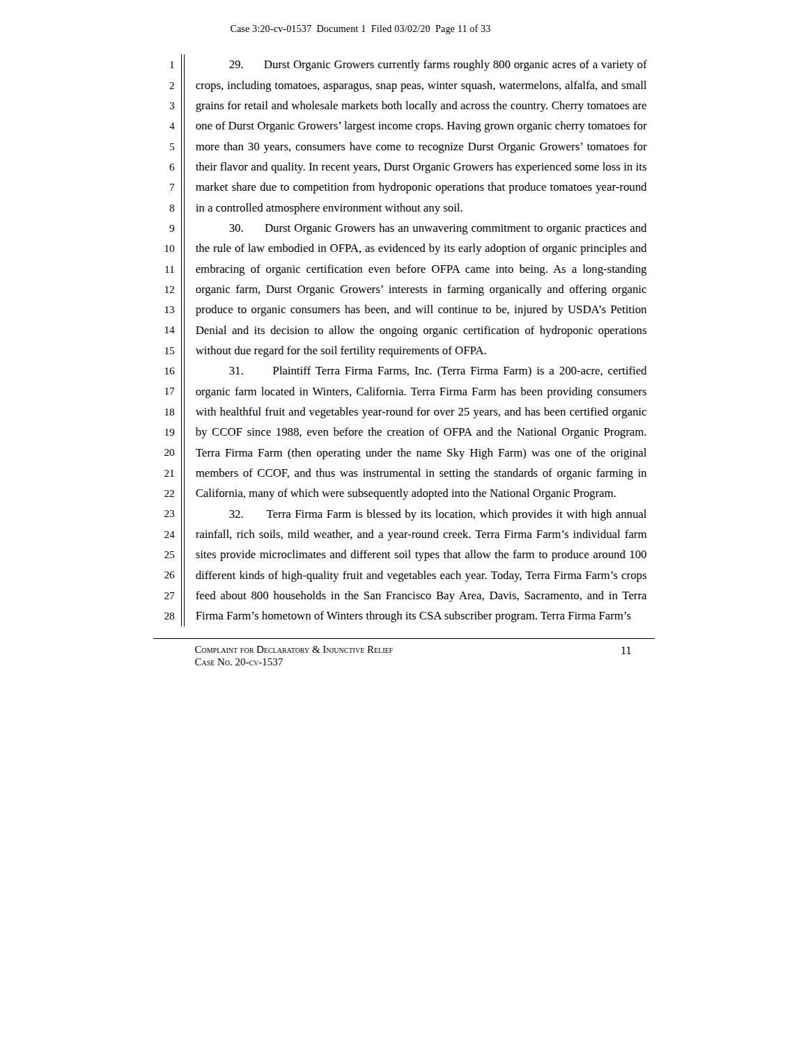Case 3:20-cv-01537 Document 1 Filed 03/02/20 Page 11 of 33
1
2
3
4
5
6
7
8
9
10
11
12
13
14
15
16
17
18
19
20
21
22
23
24
25
26
27
28
29. Durst Organic Growers currently farms roughly 800 organic acres of a variety of crops, including tomatoes, asparagus, snap peas, winter squash, watermelons, alfalfa, and small grains for retail and wholesale markets both locally and across the country. Cherry tomatoes are one of Durst Organic Growers’ largest income crops. Having grown organic cherry tomatoes for more than 30 years, consumers have come to recognize Durst Organic Growers’ tomatoes for their flavor and quality. In recent years, Durst Organic Growers has experienced some loss in its market share due to competition from hydroponic operations that produce tomatoes year-round in a controlled atmosphere environment without any soil.
30. Durst Organic Growers has an unwavering commitment to organic practices and the rule of law embodied in OFPA, as evidenced by its early adoption of organic principles and embracing of organic certification even before OFPA came into being. As a long-standing organic farm, Durst Organic Growers’ interests in farming organically and offering organic produce to organic consumers has been, and will continue to be, injured by USDA’s Petition Denial and its decision to allow the ongoing organic certification of hydroponic operations without due regard for the soil fertility requirements of OFPA.
31. Plaintiff Terra Firma Farms, Inc. (Terra Firma Farm) is a 200-acre, certified organic farm located in Winters, California. Terra Firma Farm has been providing consumers with healthful fruit and vegetables year-round for over 25 years, and has been certified organic by CCOF since 1988, even before the creation of OFPA and the National Organic Program. Terra Firma Farm (then operating under the name Sky High Farm) was one of the original members of CCOF, and thus was instrumental in setting the standards of organic farming in California, many of which were subsequently adopted into the National Organic Program.
32. Terra Firma Farm is blessed by its location, which provides it with high annual rainfall, rich soils, mild weather, and a year-round creek. Terra Firma Farm’s individual farm sites provide microclimates and different soil types that allow the farm to produce around 100 different kinds of high-quality fruit and vegetables each year. Today, Terra Firma Farm’s crops feed about 800 households in the San Francisco Bay Area, Davis, Sacramento, and in Terra Firma Farm’s hometown of Winters through its CSA subscriber program. Terra Firma Farm’s
Complaint for Declaratory & Injunctive Relief
Case No. 20-cv-1537
11